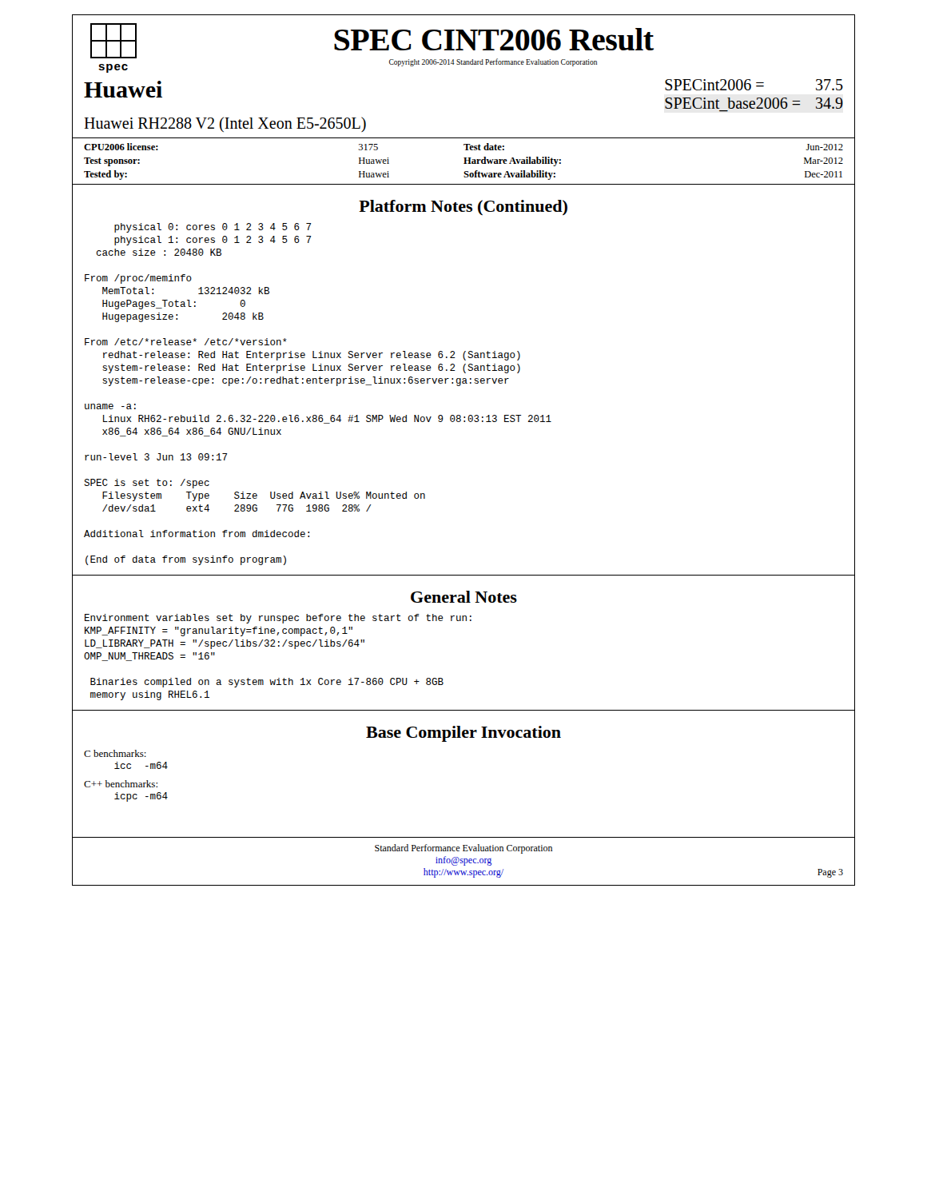spec
SPEC CINT2006 Result
Copyright 2006-2014 Standard Performance Evaluation Corporation
Huawei
| SPECint2006 = | 37.5 |
| SPECint_base2006 = | 34.9 |
Huawei RH2288 V2 (Intel Xeon E5-2650L)
| CPU2006 license: | 3175 |
| Test sponsor: | Huawei |
| Tested by: | Huawei |
| Test date: | Jun-2012 |
| Hardware Availability: | Mar-2012 |
| Software Availability: | Dec-2011 |
Platform Notes (Continued)
     physical 0: cores 0 1 2 3 4 5 6 7
     physical 1: cores 0 1 2 3 4 5 6 7
  cache size : 20480 KB

From /proc/meminfo
   MemTotal:       132124032 kB
   HugePages_Total:       0
   Hugepagesize:       2048 kB

From /etc/*release* /etc/*version*
   redhat-release: Red Hat Enterprise Linux Server release 6.2 (Santiago)
   system-release: Red Hat Enterprise Linux Server release 6.2 (Santiago)
   system-release-cpe: cpe:/o:redhat:enterprise_linux:6server:ga:server

uname -a:
   Linux RH62-rebuild 2.6.32-220.el6.x86_64 #1 SMP Wed Nov 9 08:03:13 EST 2011
   x86_64 x86_64 x86_64 GNU/Linux

run-level 3 Jun 13 09:17

SPEC is set to: /spec
   Filesystem    Type    Size  Used Avail Use% Mounted on
   /dev/sda1     ext4    289G   77G  198G  28% /

Additional information from dmidecode:

(End of data from sysinfo program)
General Notes
Environment variables set by runspec before the start of the run:
KMP_AFFINITY = "granularity=fine,compact,0,1"
LD_LIBRARY_PATH = "/spec/libs/32:/spec/libs/64"
OMP_NUM_THREADS = "16"

 Binaries compiled on a system with 1x Core i7-860 CPU + 8GB
 memory using RHEL6.1
Base Compiler Invocation
C benchmarks:
     icc  -m64
C++ benchmarks:
     icpc -m64
Standard Performance Evaluation Corporation
info@spec.org
http://www.spec.org/
Page 3